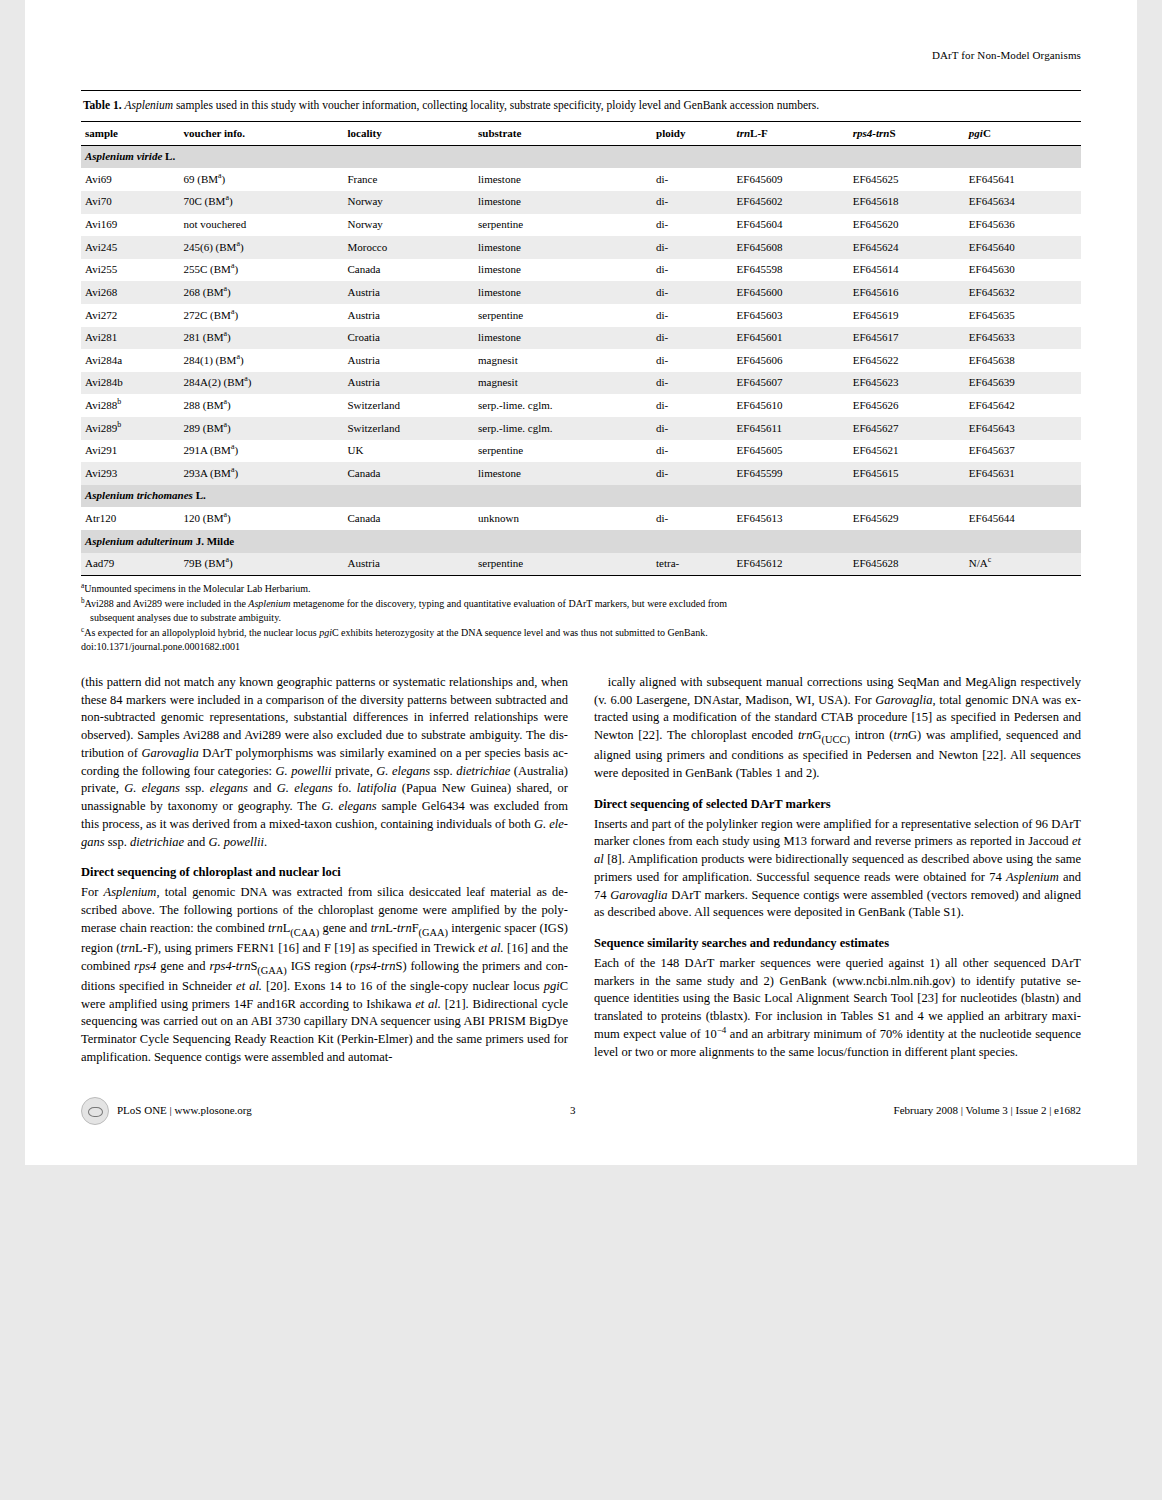DArT for Non-Model Organisms
Table 1. Asplenium samples used in this study with voucher information, collecting locality, substrate specificity, ploidy level and GenBank accession numbers.
| sample | voucher info. | locality | substrate | ploidy | trn L-F | rps4-trn S | pgi C |
| --- | --- | --- | --- | --- | --- | --- | --- |
| Asplenium viride L. |
| Avi69 | 69 (BM a ) | France | limestone | di- | EF645609 | EF645625 | EF645641 |
| Avi70 | 70C (BM a ) | Norway | limestone | di- | EF645602 | EF645618 | EF645634 |
| Avi169 | not vouchered | Norway | serpentine | di- | EF645604 | EF645620 | EF645636 |
| Avi245 | 245(6) (BM a ) | Morocco | limestone | di- | EF645608 | EF645624 | EF645640 |
| Avi255 | 255C (BM a ) | Canada | limestone | di- | EF645598 | EF645614 | EF645630 |
| Avi268 | 268 (BM a ) | Austria | limestone | di- | EF645600 | EF645616 | EF645632 |
| Avi272 | 272C (BM a ) | Austria | serpentine | di- | EF645603 | EF645619 | EF645635 |
| Avi281 | 281 (BM a ) | Croatia | limestone | di- | EF645601 | EF645617 | EF645633 |
| Avi284a | 284(1) (BM a ) | Austria | magnesit | di- | EF645606 | EF645622 | EF645638 |
| Avi284b | 284A(2) (BM a ) | Austria | magnesit | di- | EF645607 | EF645623 | EF645639 |
| Avi288 b | 288 (BM a ) | Switzerland | serp.-lime. cglm. | di- | EF645610 | EF645626 | EF645642 |
| Avi289 b | 289 (BM a ) | Switzerland | serp.-lime. cglm. | di- | EF645611 | EF645627 | EF645643 |
| Avi291 | 291A (BM a ) | UK | serpentine | di- | EF645605 | EF645621 | EF645637 |
| Avi293 | 293A (BM a ) | Canada | limestone | di- | EF645599 | EF645615 | EF645631 |
| Asplenium trichomanes L. |
| Atr120 | 120 (BM a ) | Canada | unknown | di- | EF645613 | EF645629 | EF645644 |
| Asplenium adulterinum J. Milde |
| Aad79 | 79B (BM a ) | Austria | serpentine | tetra- | EF645612 | EF645628 | N/A c |
aUnmounted specimens in the Molecular Lab Herbarium.
bAvi288 and Avi289 were included in the Asplenium metagenome for the discovery, typing and quantitative evaluation of DArT markers, but were excluded from
subsequent analyses due to substrate ambiguity.
cAs expected for an allopolyploid hybrid, the nuclear locus pgi C exhibits heterozygosity at the DNA sequence level and was thus not submitted to GenBank.
doi:10.1371/journal.pone.0001682.t001
(this pattern did not match any known geographic patterns or systematic relationships and, when these 84 markers were included in a comparison of the diversity patterns between subtracted and non-subtracted genomic representations, substantial differences in inferred relationships were observed). Samples Avi288 and Avi289 were also excluded due to substrate ambiguity. The distribution of Garovaglia DArT polymorphisms was similarly examined on a per species basis according the following four categories: G. powellii private, G. elegans ssp. dietrichiae (Australia) private, G. elegans ssp. elegans and G. elegans fo. latifolia (Papua New Guinea) shared, or unassignable by taxonomy or geography. The G. elegans sample Gel6434 was excluded from this process, as it was derived from a mixed-taxon cushion, containing individuals of both G. elegans ssp. dietrichiae and G. powellii.
Direct sequencing of chloroplast and nuclear loci
For Asplenium, total genomic DNA was extracted from silica desiccated leaf material as described above. The following portions of the chloroplast genome were amplified by the polymerase chain reaction: the combined trn L(CAA) gene and trn L-trn F(GAA) intergenic spacer (IGS) region (trn L-F), using primers FERN1 [16] and F [19] as specified in Trewick et al. [16] and the combined rps4 gene and rps4-trn S(GAA) IGS region (rps4-trn S) following the primers and conditions specified in Schneider et al. [20]. Exons 14 to 16 of the single-copy nuclear locus pgi C were amplified using primers 14F and16R according to Ishikawa et al. [21]. Bidirectional cycle sequencing was carried out on an ABI 3730 capillary DNA sequencer using ABI PRISM BigDye Terminator Cycle Sequencing Ready Reaction Kit (Perkin-Elmer) and the same primers used for amplification. Sequence contigs were assembled and automat-
ically aligned with subsequent manual corrections using SeqMan and MegAlign respectively (v. 6.00 Lasergene, DNAstar, Madison, WI, USA). For Garovaglia, total genomic DNA was extracted using a modification of the standard CTAB procedure [15] as specified in Pedersen and Newton [22]. The chloroplast encoded trn G(UCC) intron (trn G) was amplified, sequenced and aligned using primers and conditions as specified in Pedersen and Newton [22]. All sequences were deposited in GenBank (Tables 1 and 2).
Direct sequencing of selected DArT markers
Inserts and part of the polylinker region were amplified for a representative selection of 96 DArT marker clones from each study using M13 forward and reverse primers as reported in Jaccoud et al [8]. Amplification products were bidirectionally sequenced as described above using the same primers used for amplification. Successful sequence reads were obtained for 74 Asplenium and 74 Garovaglia DArT markers. Sequence contigs were assembled (vectors removed) and aligned as described above. All sequences were deposited in GenBank (Table S1).
Sequence similarity searches and redundancy estimates
Each of the 148 DArT marker sequences were queried against 1) all other sequenced DArT markers in the same study and 2) GenBank (www.ncbi.nlm.nih.gov) to identify putative sequence identities using the Basic Local Alignment Search Tool [23] for nucleotides (blastn) and translated to proteins (tblastx). For inclusion in Tables S1 and 4 we applied an arbitrary maximum expect value of 10−4 and an arbitrary minimum of 70% identity at the nucleotide sequence level or two or more alignments to the same locus/function in different plant species.
PLoS ONE | www.plosone.org
3
February 2008 | Volume 3 | Issue 2 | e1682